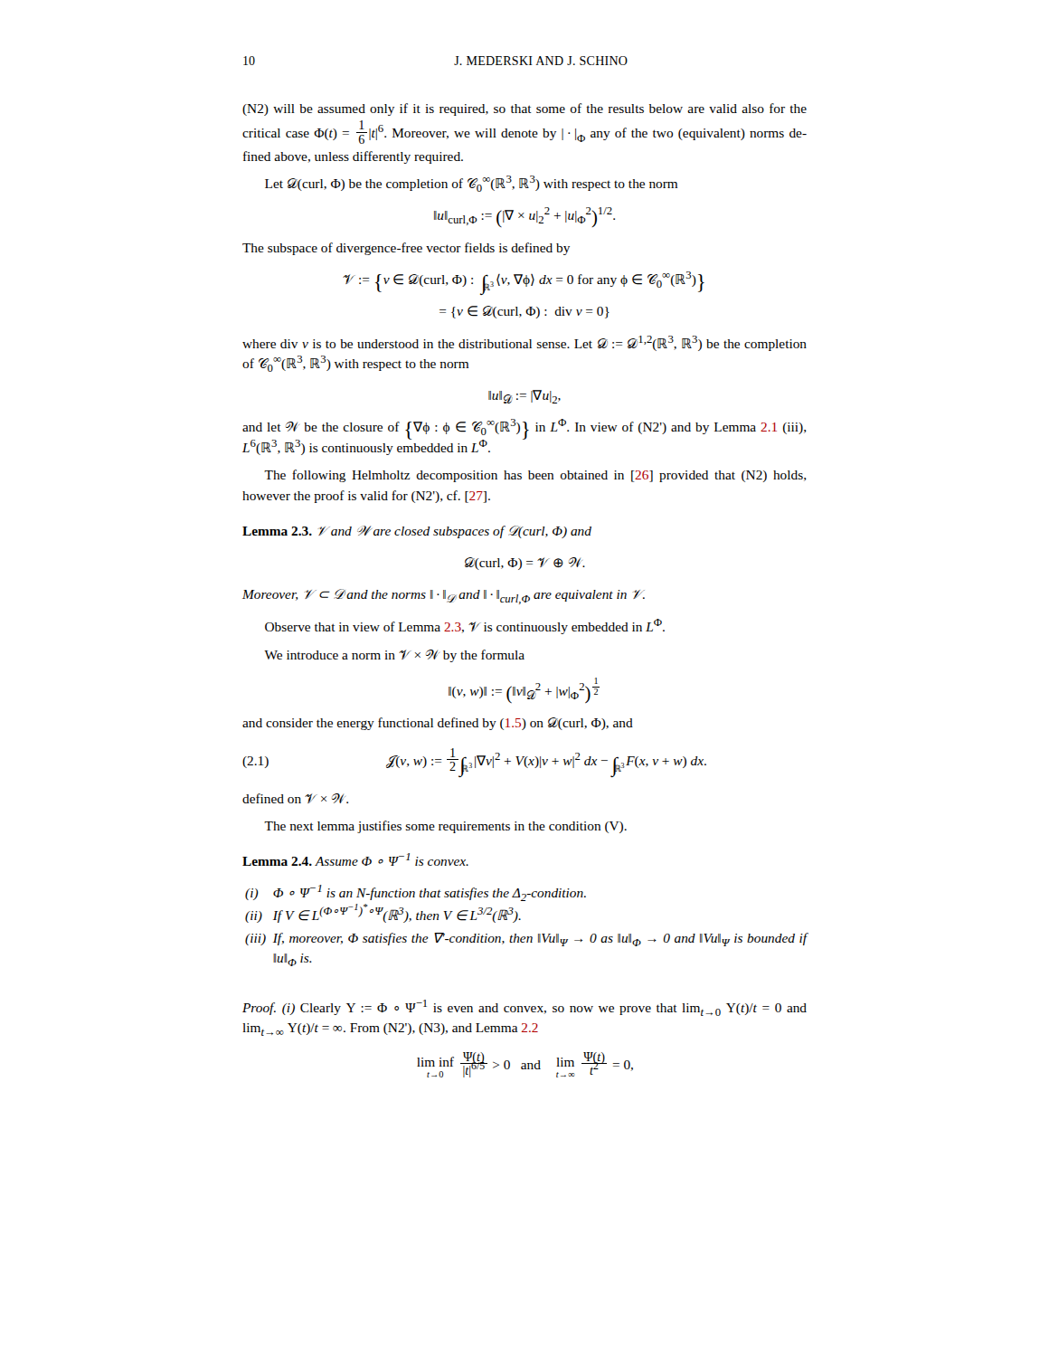10 J. MEDERSKI AND J. SCHINO
(N2) will be assumed only if it is required, so that some of the results below are valid also for the critical case Φ(t) = 16|t|6. Moreover, we will denote by | · |Φ any of the two (equivalent) norms defined above, unless differently required.
Let 𝒟(curl, Φ) be the completion of 𝒞0∞(ℝ3, ℝ3) with respect to the norm
‖u‖curl,Φ := (|∇ × u|22 + |u|Φ2)1/2.
The subspace of divergence-free vector fields is defined by
𝒱 := {v ∈ 𝒟(curl, Φ) : ∫ℝ3⟨v, ∇ϕ⟩ dx = 0 for any ϕ ∈ 𝒞0∞(ℝ3)}
= {v ∈ 𝒟(curl, Φ) : div v = 0}
where div v is to be understood in the distributional sense. Let 𝒟 := 𝒟1,2(ℝ3, ℝ3) be the completion of 𝒞0∞(ℝ3, ℝ3) with respect to the norm
‖u‖𝒟 := |∇u|2,
and let 𝒲 be the closure of {∇ϕ : ϕ ∈ 𝒞0∞(ℝ3)} in LΦ. In view of (N2') and by Lemma 2.1 (iii), L6(ℝ3, ℝ3) is continuously embedded in LΦ.
The following Helmholtz decomposition has been obtained in [26] provided that (N2) holds, however the proof is valid for (N2'), cf. [27].
Lemma 2.3. 𝒱 and 𝒲 are closed subspaces of 𝒟(curl, Φ) and
𝒟(curl, Φ) = 𝒱 ⊕ 𝒲.
Moreover, 𝒱 ⊂ 𝒟 and the norms ‖ · ‖𝒟 and ‖ · ‖curl,Φ are equivalent in 𝒱.
Observe that in view of Lemma 2.3, 𝒱 is continuously embedded in LΦ.
We introduce a norm in 𝒱 × 𝒲 by the formula
‖(v, w)‖ := (‖v‖𝒟2 + |w|Φ2)12
and consider the energy functional defined by (1.5) on 𝒟(curl, Φ), and
(2.1) 𝒥(v, w) := 12∫ℝ3|∇v|2 + V(x)|v + w|2 dx − ∫ℝ3 F(x, v + w) dx.
defined on 𝒱 × 𝒲.
The next lemma justifies some requirements in the condition (V).
Lemma 2.4. Assume Φ ∘ Ψ−1 is convex.
(i) Φ ∘ Ψ−1 is an N-function that satisfies the Δ2-condition.
(ii) If V ∈ L(Φ∘Ψ−1)*∘Ψ(ℝ3), then V ∈ L3/2(ℝ3).
(iii) If, moreover, Φ satisfies the ∇′-condition, then ‖Vu‖Ψ → 0 as ‖u‖Φ → 0 and ‖Vu‖Ψ is bounded if ‖u‖Φ is.
Proof. (i) Clearly Υ := Φ ∘ Ψ−1 is even and convex, so now we prove that limt→0 Υ(t)/t = 0 and limt→∞ Υ(t)/t = ∞. From (N2'), (N3), and Lemma 2.2
lim inf t→0 Ψ(t)|t|6/5 > 0 and lim t→∞ Ψ(t) t2 = 0,